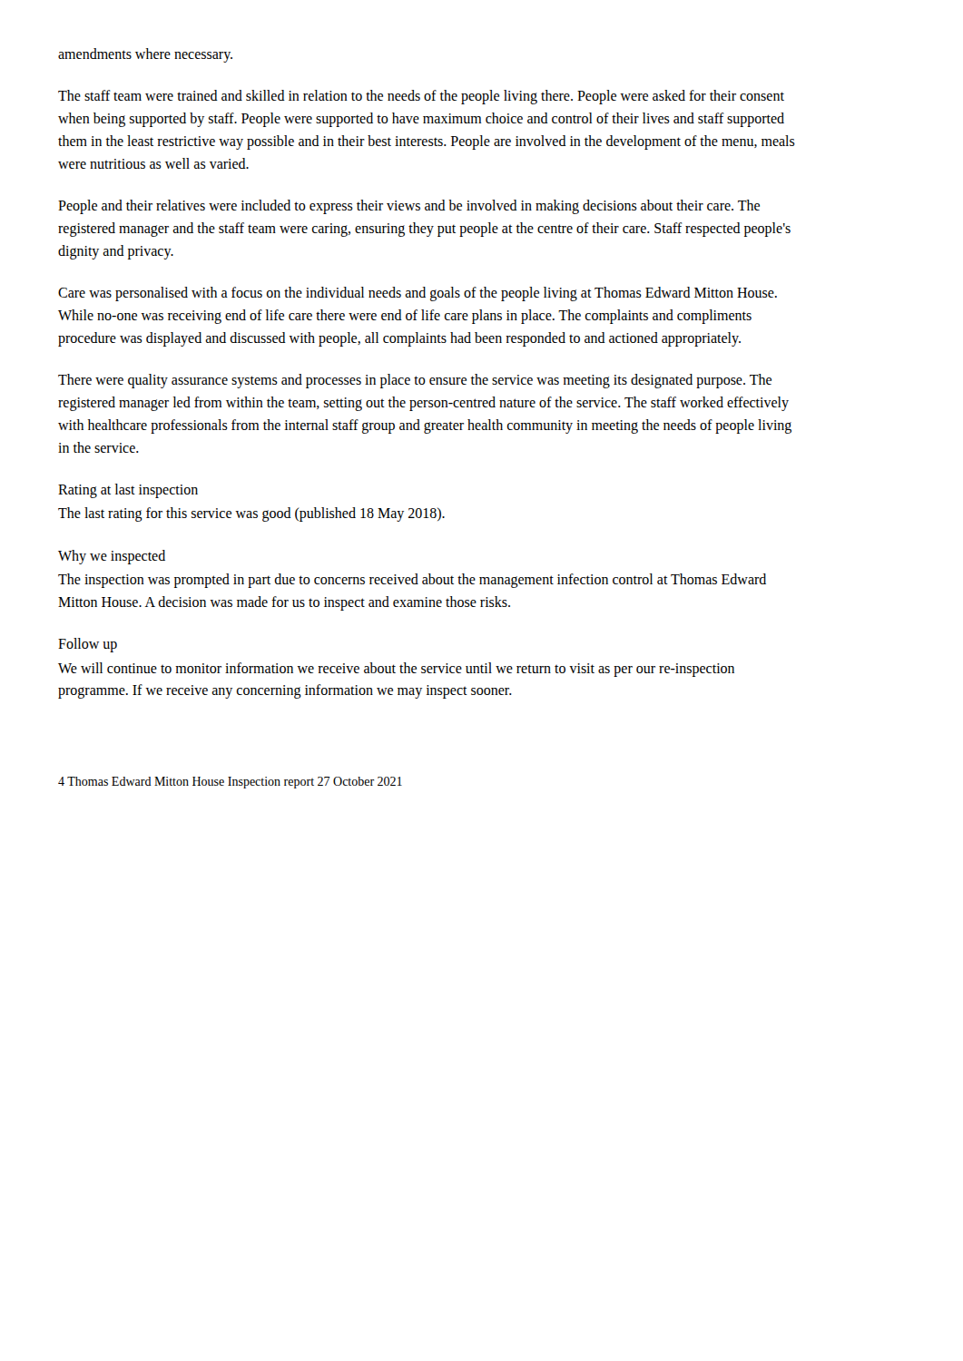amendments where necessary.
The staff team were trained and skilled in relation to the needs of the people living there. People were asked for their consent when being supported by staff. People were supported to have maximum choice and control of their lives and staff supported them in the least restrictive way possible and in their best interests. People are involved in the development of the menu, meals were nutritious as well as varied.
People and their relatives were included to express their views and be involved in making decisions about their care. The registered manager and the staff team were caring, ensuring they put people at the centre of their care. Staff respected people's dignity and privacy.
Care was personalised with a focus on the individual needs and goals of the people living at Thomas Edward Mitton House. While no-one was receiving end of life care there were end of life care plans in place. The complaints and compliments procedure was displayed and discussed with people, all complaints had been responded to and actioned appropriately.
There were quality assurance systems and processes in place to ensure the service was meeting its designated purpose. The registered manager led from within the team, setting out the person-centred nature of the service. The staff worked effectively with healthcare professionals from the internal staff group and greater health community in meeting the needs of people living in the service.
Rating at last inspection
The last rating for this service was good (published 18 May 2018).
Why we inspected
The inspection was prompted in part due to concerns received about the management infection control at Thomas Edward Mitton House. A decision was made for us to inspect and examine those risks.
Follow up
We will continue to monitor information we receive about the service until we return to visit as per our re-inspection programme. If we receive any concerning information we may inspect sooner.
4 Thomas Edward Mitton House Inspection report 27 October 2021